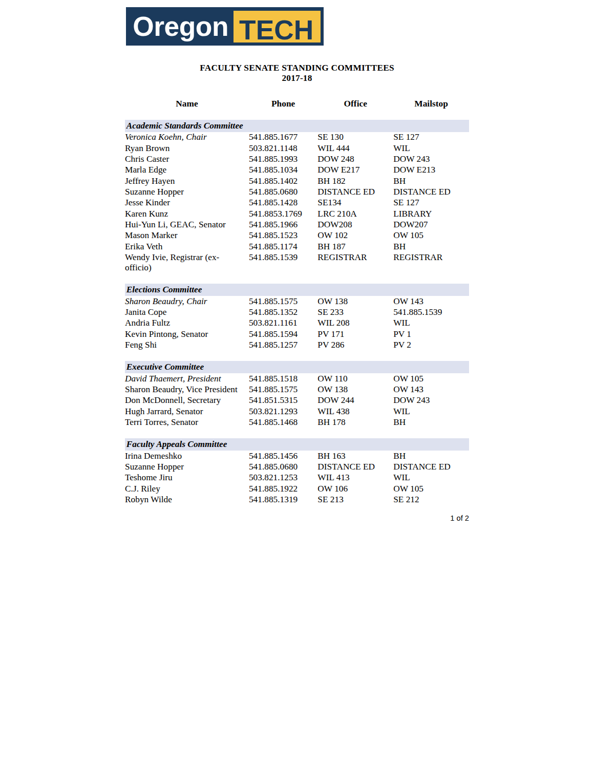Oregon
TECH
FACULTY SENATE STANDING COMMITTEES2017-18
| Name | Phone | Office | Mailstop |
| --- | --- | --- | --- |
| Academic Standards Committee |
| Veronica Koehn, Chair | 541.885.1677 | SE 130 | SE 127 |
| Ryan Brown | 503.821.1148 | WIL 444 | WIL |
| Chris Caster | 541.885.1993 | DOW 248 | DOW 243 |
| Marla Edge | 541.885.1034 | DOW E217 | DOW E213 |
| Jeffrey Hayen | 541.885.1402 | BH 182 | BH |
| Suzanne Hopper | 541.885.0680 | DISTANCE ED | DISTANCE ED |
| Jesse Kinder | 541.885.1428 | SE134 | SE 127 |
| Karen Kunz | 541.8853.1769 | LRC 210A | LIBRARY |
| Hui-Yun Li, GEAC, Senator | 541.885.1966 | DOW208 | DOW207 |
| Mason Marker | 541.885.1523 | OW 102 | OW 105 |
| Erika Veth | 541.885.1174 | BH 187 | BH |
| Wendy Ivie, Registrar (ex-officio) | 541.885.1539 | REGISTRAR | REGISTRAR |
| Elections Committee |
| Sharon Beaudry, Chair | 541.885.1575 | OW 138 | OW 143 |
| Janita Cope | 541.885.1352 | SE 233 | 541.885.1539 |
| Andria Fultz | 503.821.1161 | WIL 208 | WIL |
| Kevin Pintong, Senator | 541.885.1594 | PV 171 | PV 1 |
| Feng Shi | 541.885.1257 | PV 286 | PV 2 |
| Executive Committee |
| David Thaemert, President | 541.885.1518 | OW 110 | OW 105 |
| Sharon Beaudry, Vice President | 541.885.1575 | OW 138 | OW 143 |
| Don McDonnell, Secretary | 541.851.5315 | DOW 244 | DOW 243 |
| Hugh Jarrard, Senator | 503.821.1293 | WIL 438 | WIL |
| Terri Torres, Senator | 541.885.1468 | BH 178 | BH |
| Faculty Appeals Committee |
| Irina Demeshko | 541.885.1456 | BH 163 | BH |
| Suzanne Hopper | 541.885.0680 | DISTANCE ED | DISTANCE ED |
| Teshome Jiru | 503.821.1253 | WIL 413 | WIL |
| C.J. Riley | 541.885.1922 | OW 106 | OW 105 |
| Robyn Wilde | 541.885.1319 | SE 213 | SE 212 |
1 of 2